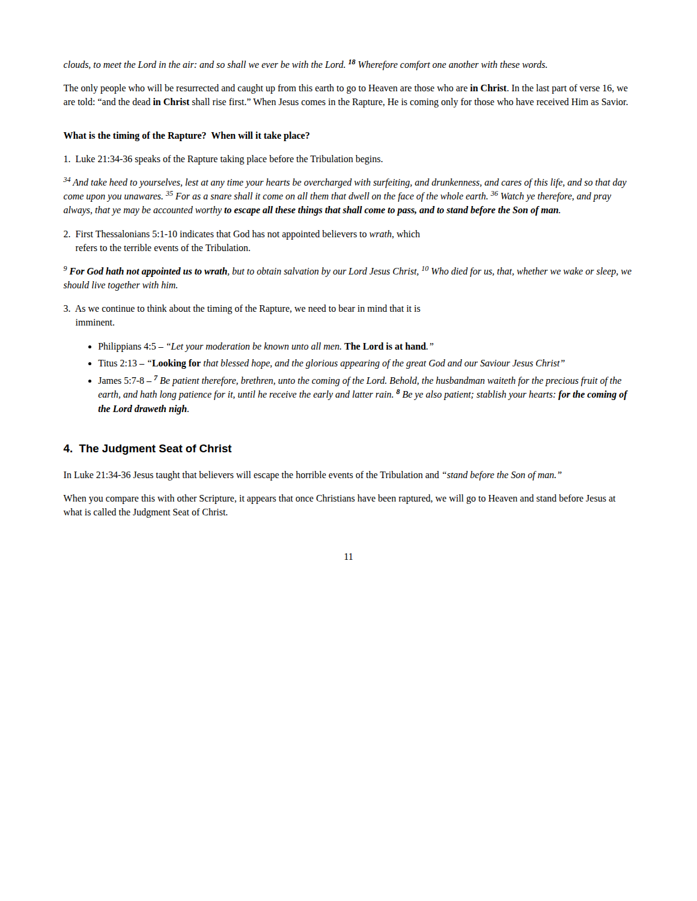clouds, to meet the Lord in the air: and so shall we ever be with the Lord. 18 Wherefore comfort one another with these words.
The only people who will be resurrected and caught up from this earth to go to Heaven are those who are in Christ. In the last part of verse 16, we are told: “and the dead in Christ shall rise first.” When Jesus comes in the Rapture, He is coming only for those who have received Him as Savior.
What is the timing of the Rapture? When will it take place?
1. Luke 21:34-36 speaks of the Rapture taking place before the Tribulation begins.
34 And take heed to yourselves, lest at any time your hearts be overcharged with surfeiting, and drunkenness, and cares of this life, and so that day come upon you unawares. 35 For as a snare shall it come on all them that dwell on the face of the whole earth. 36 Watch ye therefore, and pray always, that ye may be accounted worthy to escape all these things that shall come to pass, and to stand before the Son of man.
2. First Thessalonians 5:1-10 indicates that God has not appointed believers to wrath, which
refers to the terrible events of the Tribulation.
9 For God hath not appointed us to wrath, but to obtain salvation by our Lord Jesus Christ, 10 Who died for us, that, whether we wake or sleep, we should live together with him.
3. As we continue to think about the timing of the Rapture, we need to bear in mind that it is
imminent.
Philippians 4:5 – “Let your moderation be known unto all men. The Lord is at hand.”
Titus 2:13 – “Looking for that blessed hope, and the glorious appearing of the great God and our Saviour Jesus Christ”
James 5:7-8 – 7 Be patient therefore, brethren, unto the coming of the Lord. Behold, the husbandman waiteth for the precious fruit of the earth, and hath long patience for it, until he receive the early and latter rain. 8 Be ye also patient; stablish your hearts: for the coming of the Lord draweth nigh.
4. The Judgment Seat of Christ
In Luke 21:34-36 Jesus taught that believers will escape the horrible events of the Tribulation and “stand before the Son of man.”
When you compare this with other Scripture, it appears that once Christians have been raptured, we will go to Heaven and stand before Jesus at what is called the Judgment Seat of Christ.
11